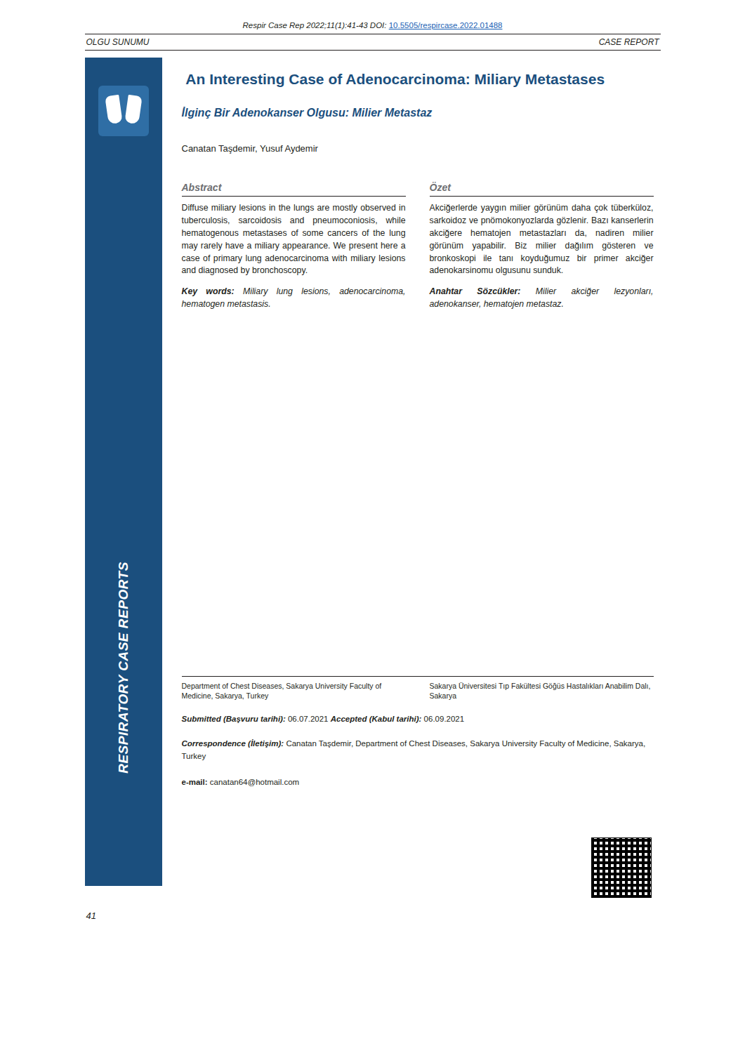Respir Case Rep 2022;11(1):41-43 DOI: 10.5505/respircase.2022.01488
OLGU SUNUMU
CASE REPORT
RESPIRATORY CASE REPORTS
An Interesting Case of Adenocarcinoma: Miliary Metastases
İlginç Bir Adenokanser Olgusu: Milier Metastaz
Canatan Taşdemir, Yusuf Aydemir
Abstract
Diffuse miliary lesions in the lungs are mostly observed in tuberculosis, sarcoidosis and pneumoconiosis, while hematogenous metastases of some cancers of the lung may rarely have a miliary appearance. We present here a case of primary lung adenocarcinoma with miliary lesions and diagnosed by bronchoscopy.
Key words: Miliary lung lesions, adenocarcinoma, hematogen metastasis.
Özet
Akciğerlerde yaygın milier görünüm daha çok tüberküloz, sarkoidoz ve pnömokonyozlarda gözlenir. Bazı kanserlerin akciğere hematojen metastazları da, nadiren milier görünüm yapabilir. Biz milier dağılım gösteren ve bronkoskopi ile tanı koyduğumuz bir primer akciğer adenokarsinomu olgusunu sunduk.
Anahtar Sözcükler: Milier akciğer lezyonları, adenokanser, hematojen metastaz.
Department of Chest Diseases, Sakarya University Faculty of Medicine, Sakarya, Turkey
Sakarya Üniversitesi Tıp Fakültesi Göğüs Hastalıkları Anabilim Dalı, Sakarya
Submitted (Başvuru tarihi): 06.07.2021 Accepted (Kabul tarihi): 06.09.2021
Correspondence (İletişim): Canatan Taşdemir, Department of Chest Diseases, Sakarya University Faculty of Medicine, Sakarya, Turkey
e-mail: canatan64@hotmail.com
41